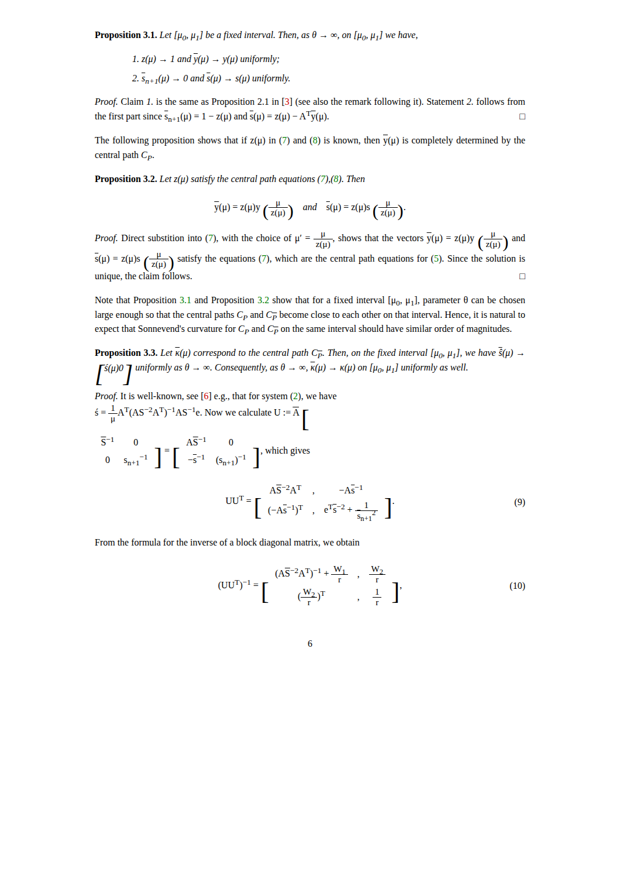Proposition 3.1. Let [μ0, μ1] be a fixed interval. Then, as θ → ∞, on [μ0, μ1] we have,
z(μ) → 1 and y(μ) → y(μ) uniformly;
sn+1(μ) → 0 and s(μ) → s(μ) uniformly.
Proof. Claim 1. is the same as Proposition 2.1 in [3] (see also the remark following it). Statement 2. follows from the first part since sn+1(μ) = 1 − z(μ) and s(μ) = z(μ) − ATy(μ). □
The following proposition shows that if z(μ) in (7) and (8) is known, then y(μ) is completely determined by the central path CP.
Proposition 3.2. Let z(μ) satisfy the central path equations (7),(8). Then
y(μ) = z(μ)y (μz(μ)) and s(μ) = z(μ)s (μz(μ)).
Proof. Direct substition into (7), with the choice of μ′ = μz(μ), shows that the vectors y(μ) = z(μ)y (μz(μ)) and s(μ) = z(μ)s (μz(μ)) satisfy the equations (7), which are the central path equations for (5). Since the solution is unique, the claim follows. □
Note that Proposition 3.1 and Proposition 3.2 show that for a fixed interval [μ0, μ1], parameter θ can be chosen large enough so that the central paths CP and CP become close to each other on that interval. Hence, it is natural to expect that Sonnevend's curvature for CP and CP on the same interval should have similar order of magnitudes.
Proposition 3.3. Let κ(μ) correspond to the central path CP. Then, on the fixed interval [μ0, μ1], we have ŝ(μ) → [
ś(μ)
0
] uniformly as θ → ∞. Consequently, as θ → ∞, κ(μ) → κ(μ) on [μ0, μ1] uniformly as well.
Proof. It is well-known, see [6] e.g., that for system (2), we have
ś = 1 μ AT(AS−2AT)−1AS−1e. Now we calculate U := A [
| S −1 | 0 |
| 0 | s n+1 −1 |
] = [
| A S −1 | 0 |
| − s −1 | (s n+1 ) −1 |
], which gives
UUT = [
| A S −2 A T | , | −A s −1 |
| (−A s −1 ) T | , | e T s −2 + 1 s n+1 2 |
]. (9)
From the formula for the inverse of a block diagonal matrix, we obtain
(UUT)−1 = [
| (A S −2 A T ) −1 + W 1 r | , | W 2 r |
| ( W 2 r ) T | , | 1 r |
], (10)
6